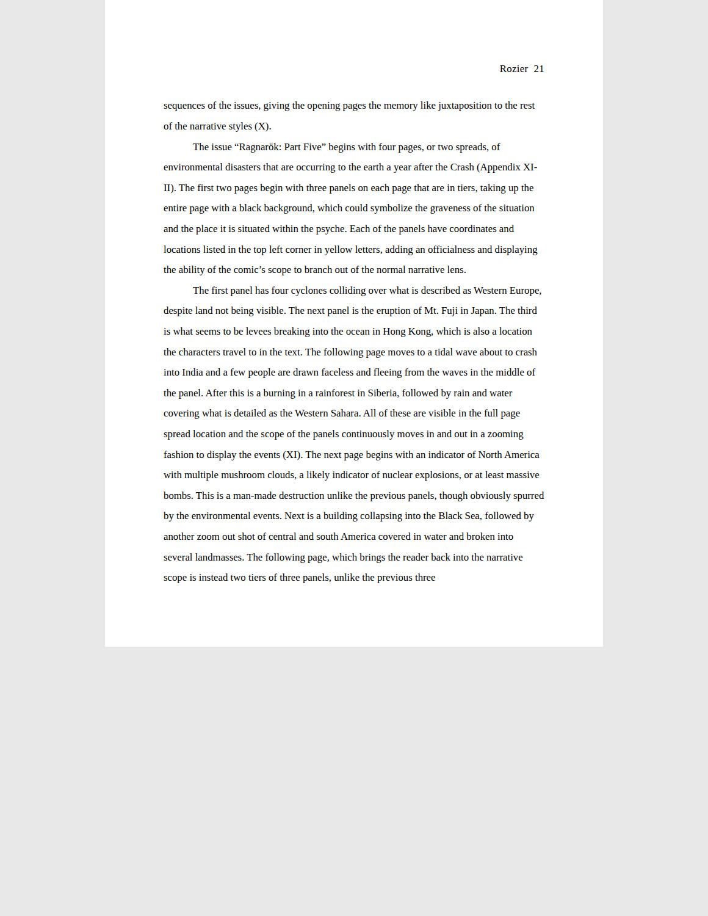Rozier 21
sequences of the issues, giving the opening pages the memory like juxtaposition to the rest of the narrative styles (X).
The issue “Ragnarök: Part Five” begins with four pages, or two spreads, of environmental disasters that are occurring to the earth a year after the Crash (Appendix XI-II). The first two pages begin with three panels on each page that are in tiers, taking up the entire page with a black background, which could symbolize the graveness of the situation and the place it is situated within the psyche. Each of the panels have coordinates and locations listed in the top left corner in yellow letters, adding an officialness and displaying the ability of the comic’s scope to branch out of the normal narrative lens.
The first panel has four cyclones colliding over what is described as Western Europe, despite land not being visible. The next panel is the eruption of Mt. Fuji in Japan. The third is what seems to be levees breaking into the ocean in Hong Kong, which is also a location the characters travel to in the text. The following page moves to a tidal wave about to crash into India and a few people are drawn faceless and fleeing from the waves in the middle of the panel. After this is a burning in a rainforest in Siberia, followed by rain and water covering what is detailed as the Western Sahara. All of these are visible in the full page spread location and the scope of the panels continuously moves in and out in a zooming fashion to display the events (XI). The next page begins with an indicator of North America with multiple mushroom clouds, a likely indicator of nuclear explosions, or at least massive bombs. This is a man-made destruction unlike the previous panels, though obviously spurred by the environmental events. Next is a building collapsing into the Black Sea, followed by another zoom out shot of central and south America covered in water and broken into several landmasses. The following page, which brings the reader back into the narrative scope is instead two tiers of three panels, unlike the previous three